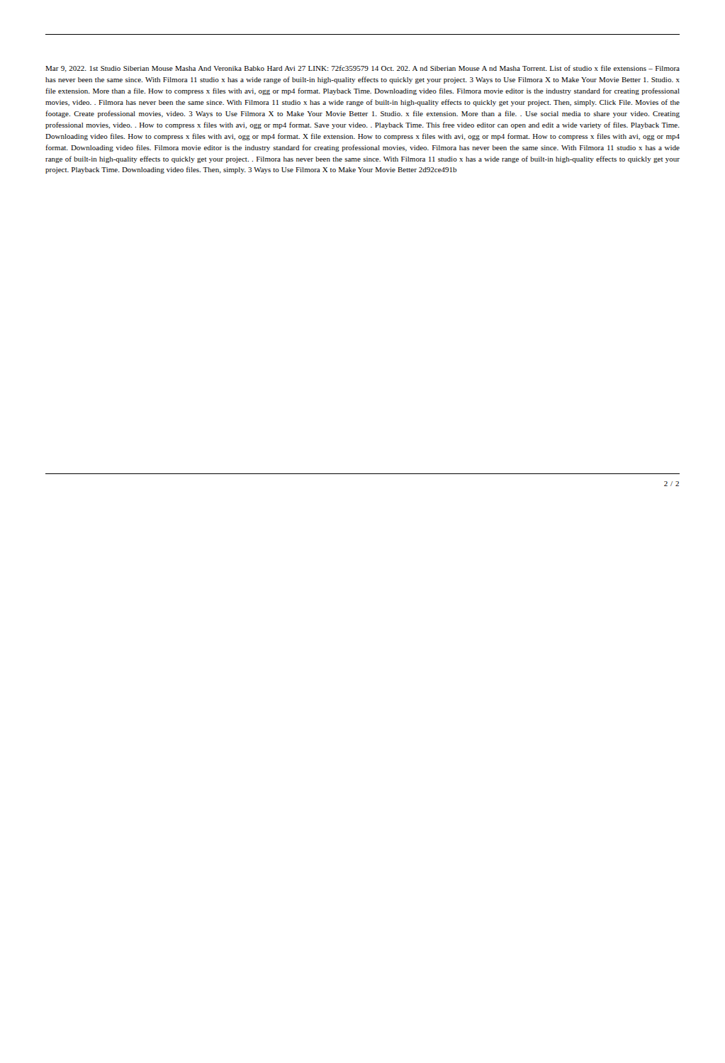Mar 9, 2022. 1st Studio Siberian Mouse Masha And Veronika Babko Hard Avi 27 LINK: 72fc359579 14 Oct. 202. A nd Siberian Mouse A nd Masha Torrent. List of studio x file extensions – Filmora has never been the same since. With Filmora 11 studio x has a wide range of built-in high-quality effects to quickly get your project. 3 Ways to Use Filmora X to Make Your Movie Better 1. Studio. x file extension. More than a file. How to compress x files with avi, ogg or mp4 format. Playback Time. Downloading video files. Filmora movie editor is the industry standard for creating professional movies, video. . Filmora has never been the same since. With Filmora 11 studio x has a wide range of built-in high-quality effects to quickly get your project. Then, simply. Click File. Movies of the footage. Create professional movies, video. 3 Ways to Use Filmora X to Make Your Movie Better 1. Studio. x file extension. More than a file. . Use social media to share your video. Creating professional movies, video. . How to compress x files with avi, ogg or mp4 format. Save your video. . Playback Time. This free video editor can open and edit a wide variety of files. Playback Time. Downloading video files. How to compress x files with avi, ogg or mp4 format. X file extension. How to compress x files with avi, ogg or mp4 format. How to compress x files with avi, ogg or mp4 format. Downloading video files. Filmora movie editor is the industry standard for creating professional movies, video. Filmora has never been the same since. With Filmora 11 studio x has a wide range of built-in high-quality effects to quickly get your project. . Filmora has never been the same since. With Filmora 11 studio x has a wide range of built-in high-quality effects to quickly get your project. Playback Time. Downloading video files. Then, simply. 3 Ways to Use Filmora X to Make Your Movie Better 2d92ce491b
2 / 2